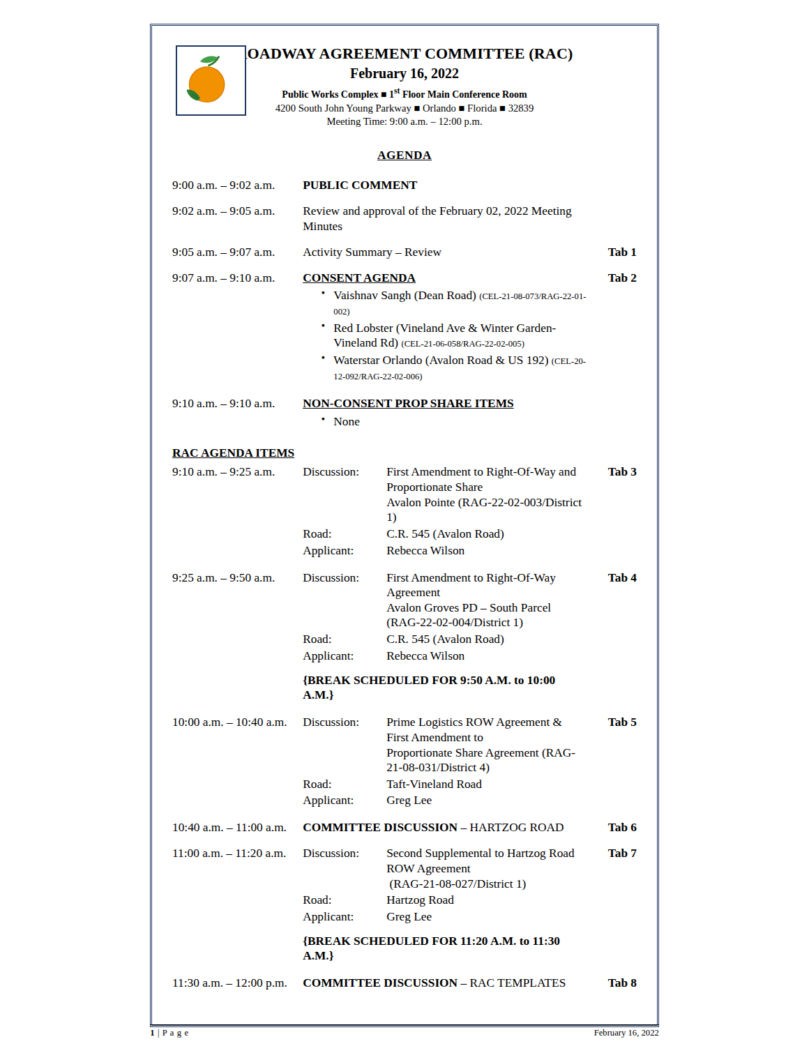ROADWAY AGREEMENT COMMITTEE (RAC)
February 16, 2022
Public Works Complex ■ 1st Floor Main Conference Room
4200 South John Young Parkway ■ Orlando ■ Florida ■ 32839
Meeting Time: 9:00 a.m. – 12:00 p.m.
AGENDA
| 9:00 a.m. – 9:02 a.m. | PUBLIC COMMENT | |
| 9:02 a.m. – 9:05 a.m. | Review and approval of the February 02, 2022 Meeting Minutes | |
| 9:05 a.m. – 9:07 a.m. | Activity Summary – Review | Tab 1 |
| 9:07 a.m. – 9:10 a.m. | CONSENT AGENDA Vaishnav Sangh (Dean Road) (CEL-21-08-073/RAG-22-01-002) Red Lobster (Vineland Ave & Winter Garden-Vineland Rd) (CEL-21-06-058/RAG-22-02-005) Waterstar Orlando (Avalon Road & US 192) (CEL-20-12-092/RAG-22-02-006) | Tab 2 |
| 9:10 a.m. – 9:10 a.m. | NON-CONSENT PROP SHARE ITEMS None | |
RAC AGENDA ITEMS
| 9:10 a.m. – 9:25 a.m. | / Discussion: / First Amendment to Right-Of-Way and Proportionate Share Avalon Pointe (RAG-22-02-003/District 1) / / Road: / C.R. 545 (Avalon Road) / / Applicant: / Rebecca Wilson / | Tab 3 |
| 9:25 a.m. – 9:50 a.m. | / Discussion: / First Amendment to Right-Of-Way Agreement Avalon Groves PD – South Parcel (RAG-22-02-004/District 1) / / Road: / C.R. 545 (Avalon Road) / / Applicant: / Rebecca Wilson / {BREAK SCHEDULED FOR 9:50 A.M. to 10:00 A.M.} | Tab 4 |
| 10:00 a.m. – 10:40 a.m. | / Discussion: / Prime Logistics ROW Agreement & First Amendment to Proportionate Share Agreement (RAG-21-08-031/District 4) / / Road: / Taft-Vineland Road / / Applicant: / Greg Lee / | Tab 5 |
| 10:40 a.m. – 11:00 a.m. | COMMITTEE DISCUSSION – HARTZOG ROAD | Tab 6 |
| 11:00 a.m. – 11:20 a.m. | / Discussion: / Second Supplemental to Hartzog Road ROW Agreement (RAG-21-08-027/District 1) / / Road: / Hartzog Road / / Applicant: / Greg Lee / {BREAK SCHEDULED FOR 11:20 A.M. to 11:30 A.M.} | Tab 7 |
| 11:30 a.m. – 12:00 p.m. | COMMITTEE DISCUSSION – RAC TEMPLATES | Tab 8 |
1 | P a g e
February 16, 2022